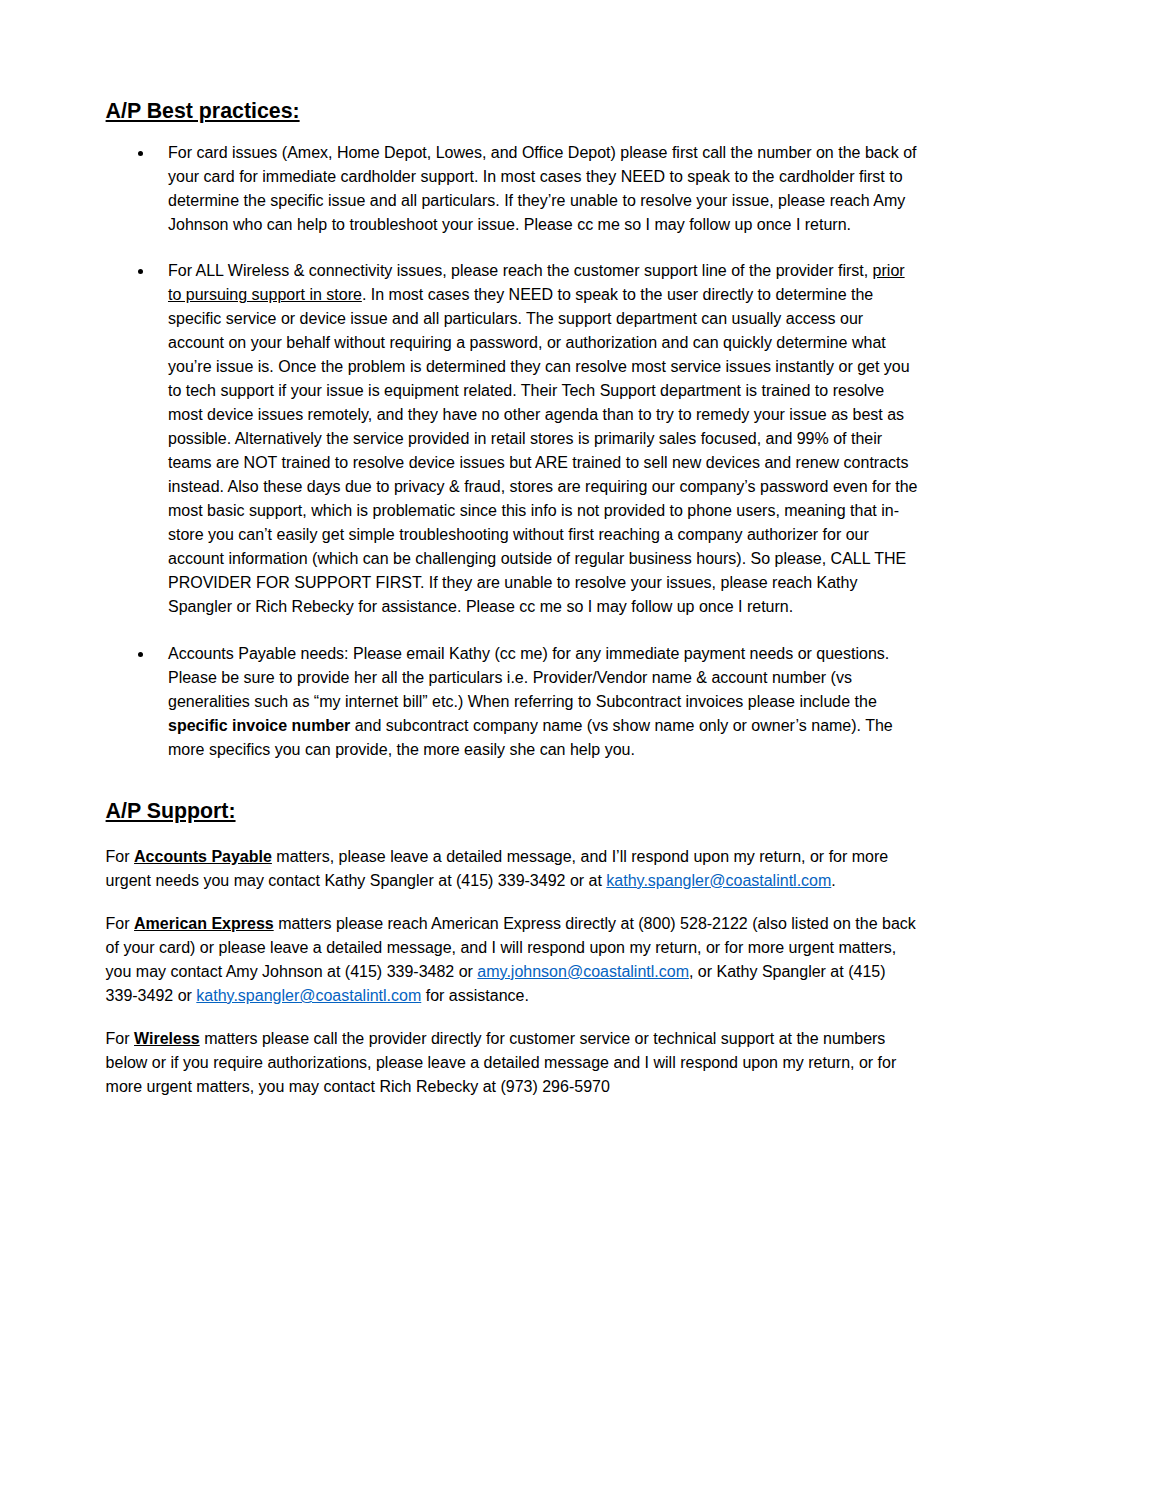A/P Best practices:
For card issues (Amex, Home Depot, Lowes, and Office Depot) please first call the number on the back of your card for immediate cardholder support. In most cases they NEED to speak to the cardholder first to determine the specific issue and all particulars. If they’re unable to resolve your issue, please reach Amy Johnson who can help to troubleshoot your issue. Please cc me so I may follow up once I return.
For ALL Wireless & connectivity issues, please reach the customer support line of the provider first, prior to pursuing support in store. In most cases they NEED to speak to the user directly to determine the specific service or device issue and all particulars. The support department can usually access our account on your behalf without requiring a password, or authorization and can quickly determine what you’re issue is. Once the problem is determined they can resolve most service issues instantly or get you to tech support if your issue is equipment related. Their Tech Support department is trained to resolve most device issues remotely, and they have no other agenda than to try to remedy your issue as best as possible. Alternatively the service provided in retail stores is primarily sales focused, and 99% of their teams are NOT trained to resolve device issues but ARE trained to sell new devices and renew contracts instead. Also these days due to privacy & fraud, stores are requiring our company’s password even for the most basic support, which is problematic since this info is not provided to phone users, meaning that in-store you can’t easily get simple troubleshooting without first reaching a company authorizer for our account information (which can be challenging outside of regular business hours). So please, CALL THE PROVIDER FOR SUPPORT FIRST. If they are unable to resolve your issues, please reach Kathy Spangler or Rich Rebecky for assistance. Please cc me so I may follow up once I return.
Accounts Payable needs: Please email Kathy (cc me) for any immediate payment needs or questions. Please be sure to provide her all the particulars i.e. Provider/Vendor name & account number (vs generalities such as “my internet bill” etc.) When referring to Subcontract invoices please include the specific invoice number and subcontract company name (vs show name only or owner’s name). The more specifics you can provide, the more easily she can help you.
A/P Support:
For Accounts Payable matters, please leave a detailed message, and I’ll respond upon my return, or for more urgent needs you may contact Kathy Spangler at (415) 339-3492 or at kathy.spangler@coastalintl.com.
For American Express matters please reach American Express directly at (800) 528-2122 (also listed on the back of your card) or please leave a detailed message, and I will respond upon my return, or for more urgent matters, you may contact Amy Johnson at (415) 339-3482 or amy.johnson@coastalintl.com, or Kathy Spangler at (415) 339-3492 or kathy.spangler@coastalintl.com for assistance.
For Wireless matters please call the provider directly for customer service or technical support at the numbers below or if you require authorizations, please leave a detailed message and I will respond upon my return, or for more urgent matters, you may contact Rich Rebecky at (973) 296-5970